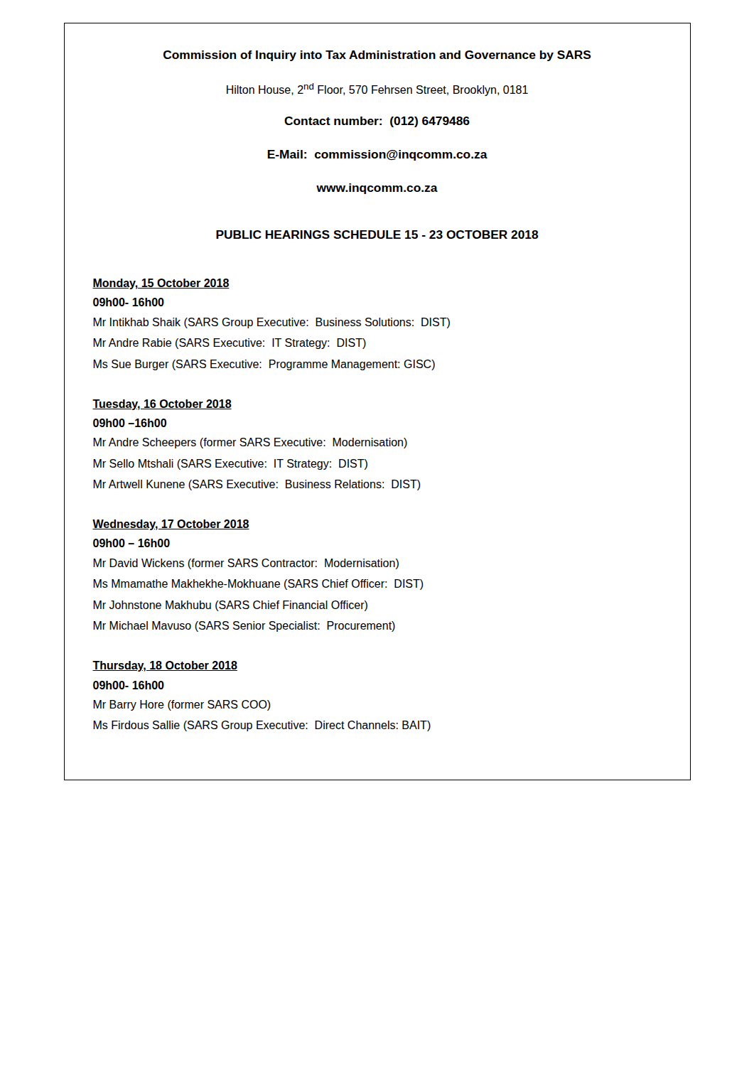Commission of Inquiry into Tax Administration and Governance by SARS
Hilton House, 2nd Floor, 570 Fehrsen Street, Brooklyn, 0181
Contact number: (012) 6479486
E-Mail: commission@inqcomm.co.za
www.inqcomm.co.za
PUBLIC HEARINGS SCHEDULE 15 - 23 OCTOBER 2018
Monday, 15 October 2018
09h00- 16h00
Mr Intikhab Shaik (SARS Group Executive: Business Solutions: DIST)
Mr Andre Rabie (SARS Executive: IT Strategy: DIST)
Ms Sue Burger (SARS Executive: Programme Management: GISC)
Tuesday, 16 October 2018
09h00 –16h00
Mr Andre Scheepers (former SARS Executive: Modernisation)
Mr Sello Mtshali (SARS Executive: IT Strategy: DIST)
Mr Artwell Kunene (SARS Executive: Business Relations: DIST)
Wednesday, 17 October 2018
09h00 – 16h00
Mr David Wickens (former SARS Contractor: Modernisation)
Ms Mmamathe Makhekhe-Mokhuane (SARS Chief Officer: DIST)
Mr Johnstone Makhubu (SARS Chief Financial Officer)
Mr Michael Mavuso (SARS Senior Specialist: Procurement)
Thursday, 18 October 2018
09h00- 16h00
Mr Barry Hore (former SARS COO)
Ms Firdous Sallie (SARS Group Executive: Direct Channels: BAIT)